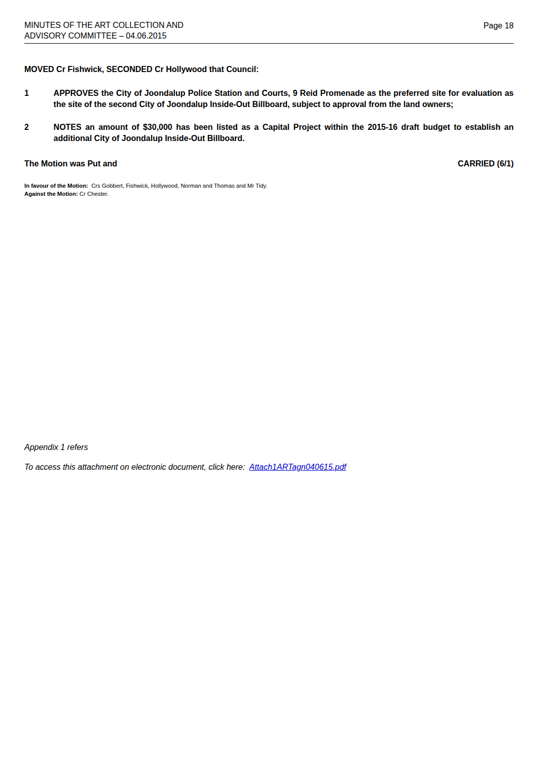MINUTES OF THE ART COLLECTION AND
ADVISORY COMMITTEE – 04.06.2015
Page 18
MOVED Cr Fishwick, SECONDED Cr Hollywood that Council:
1 APPROVES the City of Joondalup Police Station and Courts, 9 Reid Promenade as the preferred site for evaluation as the site of the second City of Joondalup Inside-Out Billboard, subject to approval from the land owners;
2 NOTES an amount of $30,000 has been listed as a Capital Project within the 2015-16 draft budget to establish an additional City of Joondalup Inside-Out Billboard.
The Motion was Put and CARRIED (6/1)
In favour of the Motion: Crs Gobbert, Fishwick, Hollywood, Norman and Thomas and Mr Tidy.
Against the Motion: Cr Chester.
Appendix 1 refers
To access this attachment on electronic document, click here: Attach1ARTagn040615.pdf